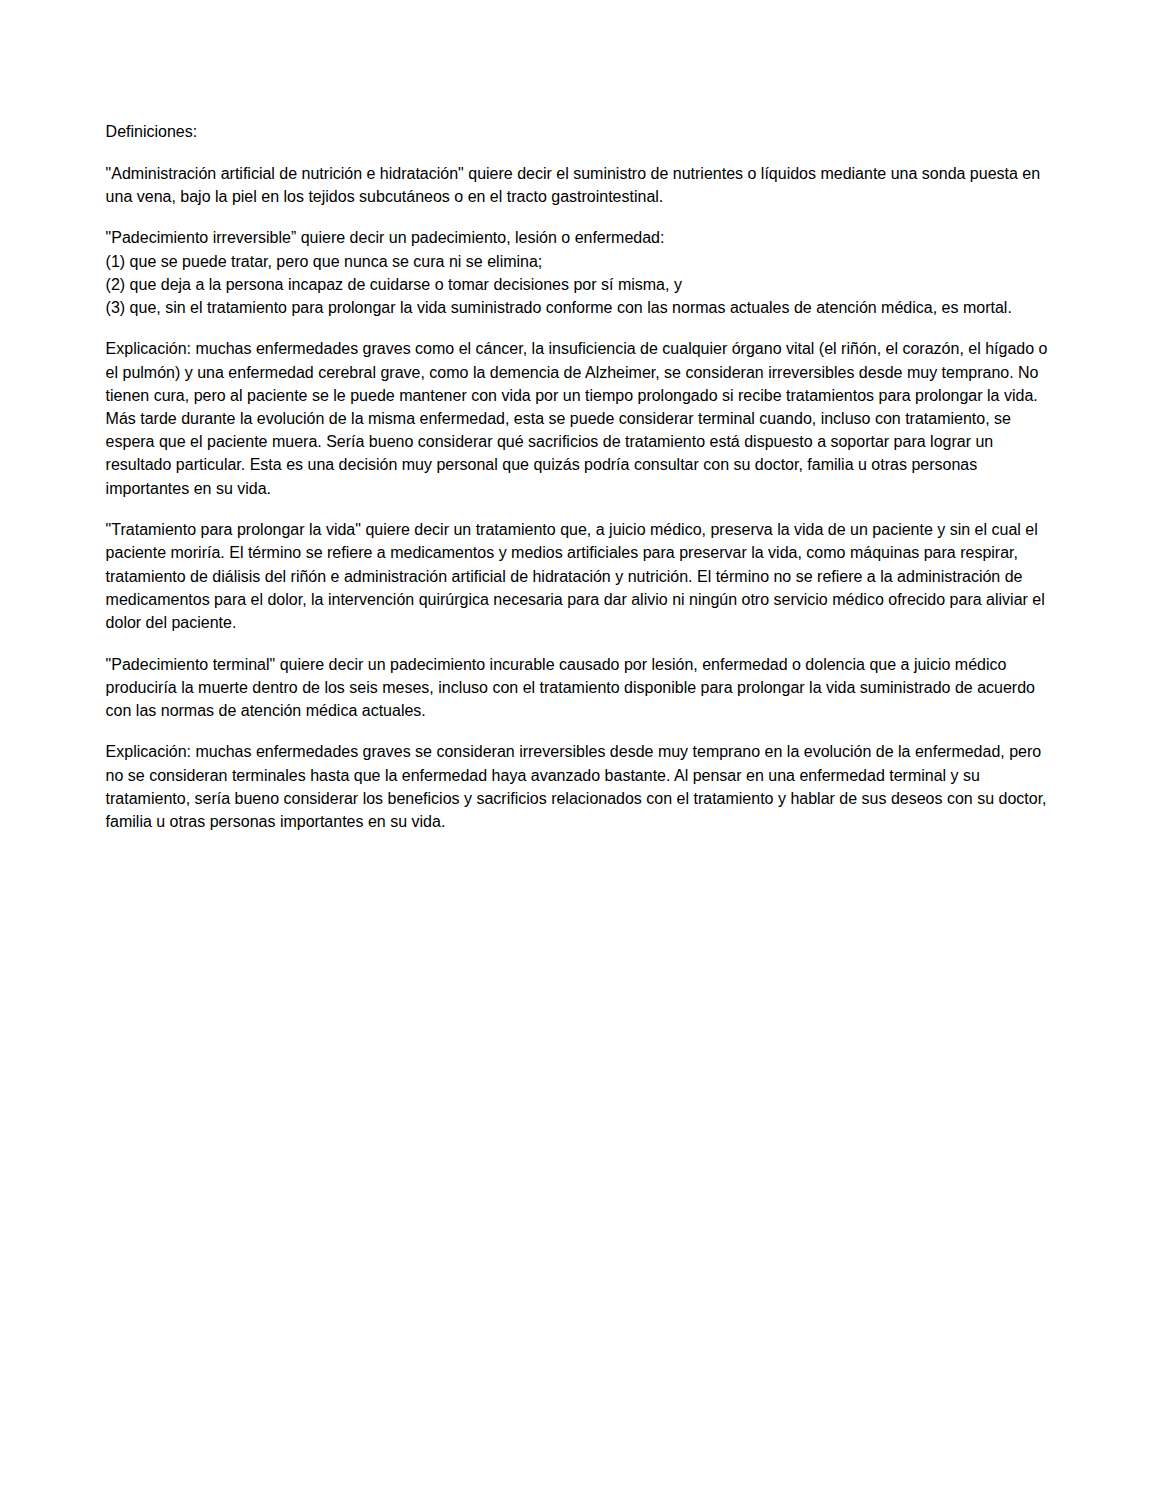Definiciones:
"Administración artificial de nutrición e hidratación" quiere decir el suministro de nutrientes o líquidos mediante una sonda puesta en una vena, bajo la piel en los tejidos subcutáneos o en el tracto gastrointestinal.
"Padecimiento irreversible” quiere decir un padecimiento, lesión o enfermedad:
(1) que se puede tratar, pero que nunca se cura ni se elimina;
(2) que deja a la persona incapaz de cuidarse o tomar decisiones por sí misma, y
(3) que, sin el tratamiento para prolongar la vida suministrado conforme con las normas actuales de atención médica, es mortal.
Explicación: muchas enfermedades graves como el cáncer, la insuficiencia de cualquier órgano vital (el riñón, el corazón, el hígado o el pulmón) y una enfermedad cerebral grave, como la demencia de Alzheimer, se consideran irreversibles desde muy temprano. No tienen cura, pero al paciente se le puede mantener con vida por un tiempo prolongado si recibe tratamientos para prolongar la vida. Más tarde durante la evolución de la misma enfermedad, esta se puede considerar terminal cuando, incluso con tratamiento, se espera que el paciente muera. Sería bueno considerar qué sacrificios de tratamiento está dispuesto a soportar para lograr un resultado particular. Esta es una decisión muy personal que quizás podría consultar con su doctor, familia u otras personas importantes en su vida.
"Tratamiento para prolongar la vida" quiere decir un tratamiento que, a juicio médico, preserva la vida de un paciente y sin el cual el paciente moriría. El término se refiere a medicamentos y medios artificiales para preservar la vida, como máquinas para respirar, tratamiento de diálisis del riñón e administración artificial de hidratación y nutrición. El término no se refiere a la administración de medicamentos para el dolor, la intervención quirúrgica necesaria para dar alivio ni ningún otro servicio médico ofrecido para aliviar el dolor del paciente.
"Padecimiento terminal" quiere decir un padecimiento incurable causado por lesión, enfermedad o dolencia que a juicio médico produciría la muerte dentro de los seis meses, incluso con el tratamiento disponible para prolongar la vida suministrado de acuerdo con las normas de atención médica actuales.
Explicación: muchas enfermedades graves se consideran irreversibles desde muy temprano en la evolución de la enfermedad, pero no se consideran terminales hasta que la enfermedad haya avanzado bastante. Al pensar en una enfermedad terminal y su tratamiento, sería bueno considerar los beneficios y sacrificios relacionados con el tratamiento y hablar de sus deseos con su doctor, familia u otras personas importantes en su vida.